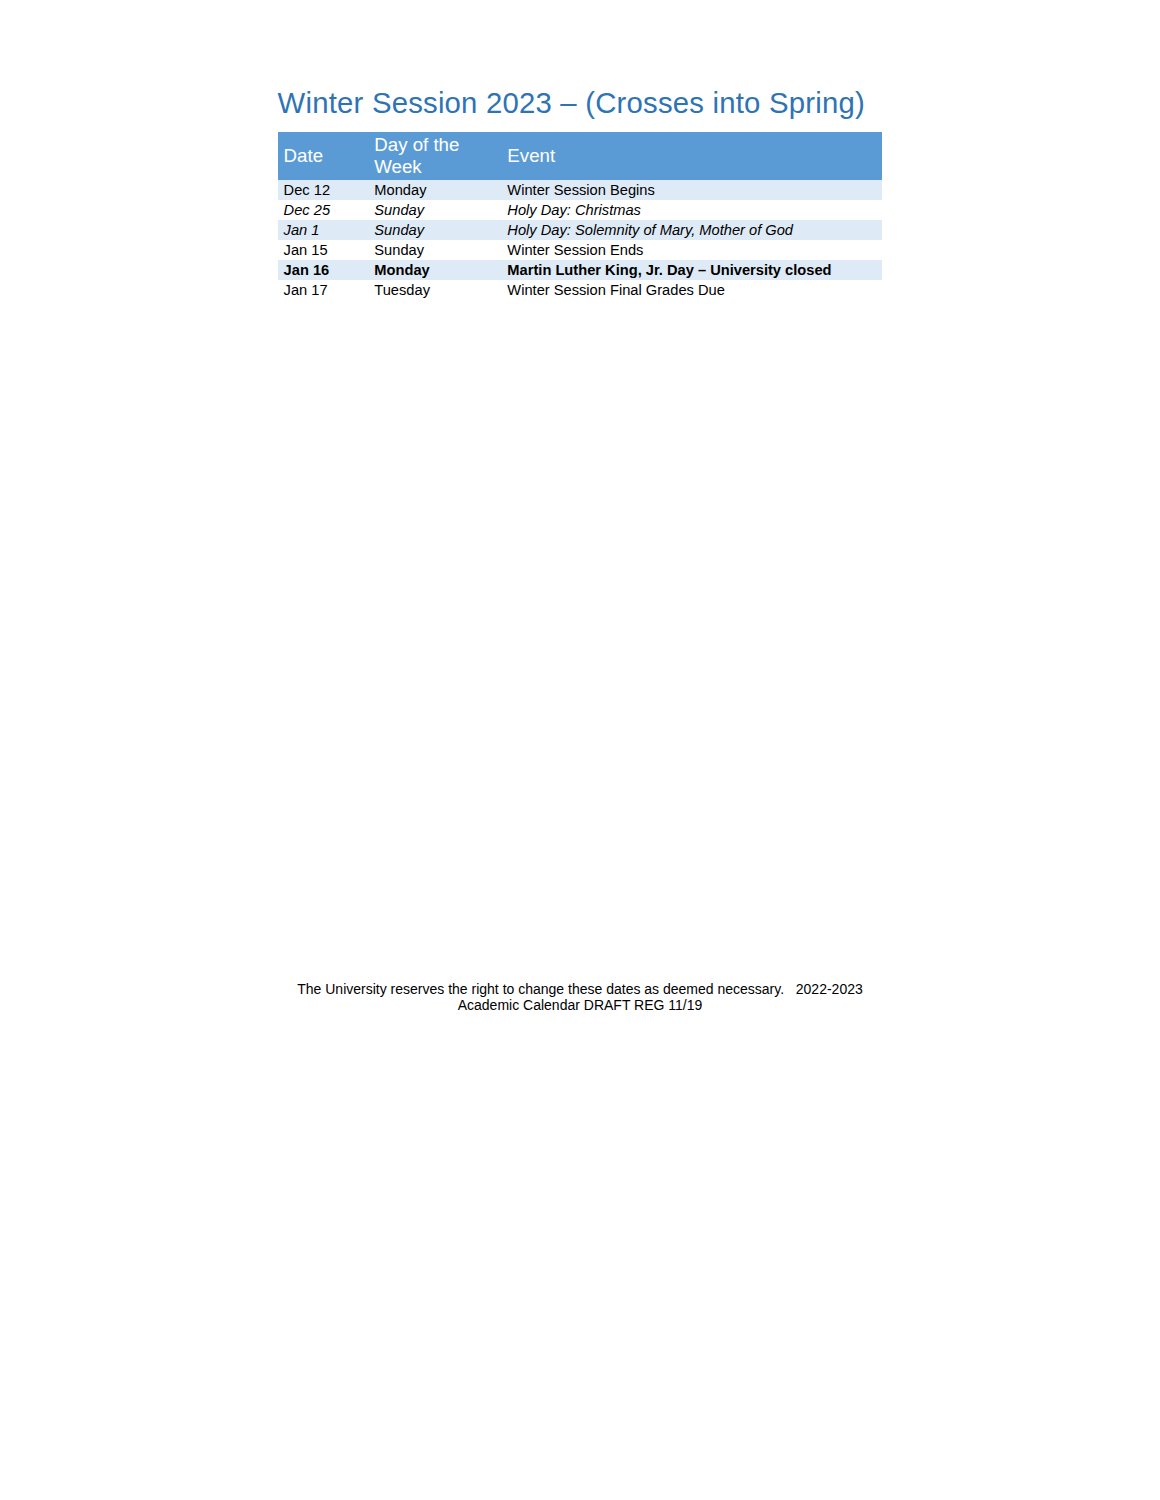Winter Session 2023 – (Crosses into Spring)
| Date | Day of the Week | Event |
| --- | --- | --- |
| Dec 12 | Monday | Winter Session Begins |
| Dec 25 | Sunday | Holy Day: Christmas |
| Jan 1 | Sunday | Holy Day: Solemnity of Mary, Mother of God |
| Jan 15 | Sunday | Winter Session Ends |
| Jan 16 | Monday | Martin Luther King, Jr. Day – University closed |
| Jan 17 | Tuesday | Winter Session Final Grades Due |
The University reserves the right to change these dates as deemed necessary. 2022-2023 Academic Calendar DRAFT REG 11/19